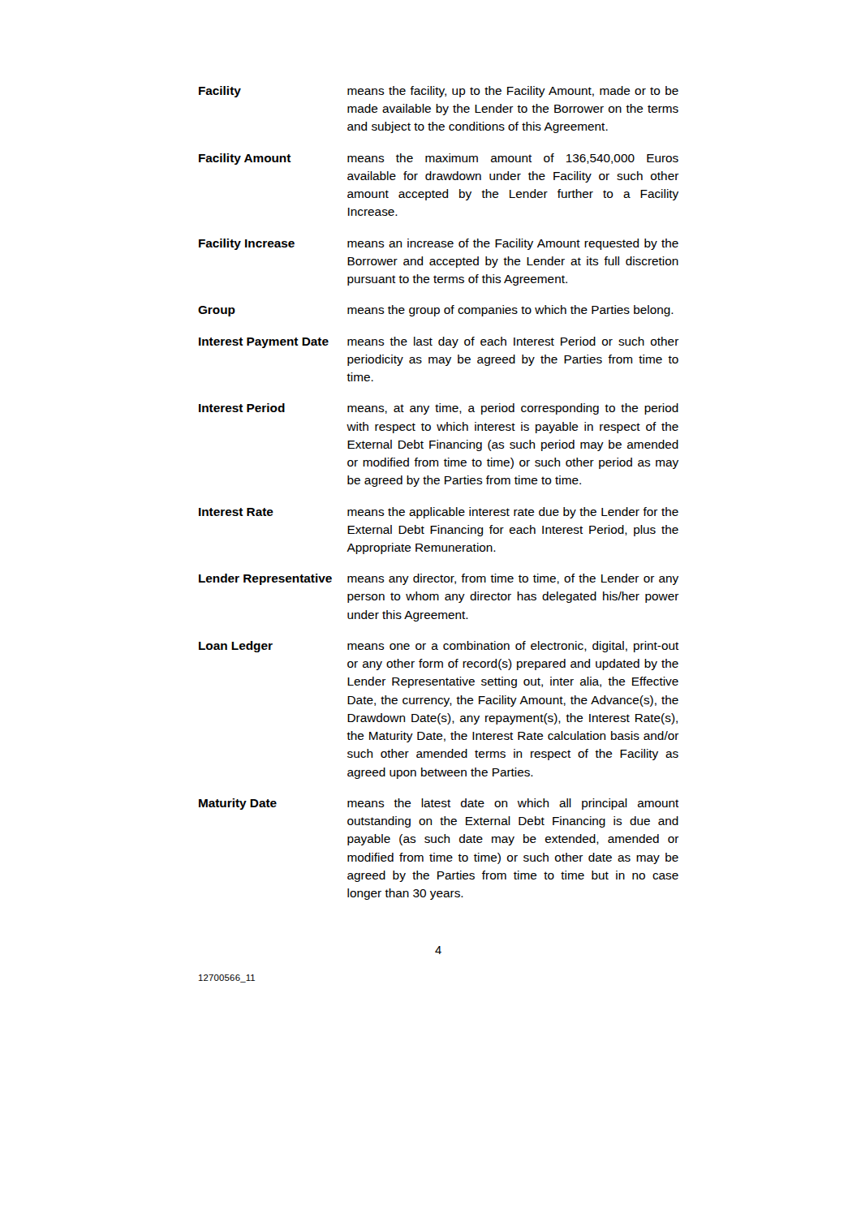| Facility | means the facility, up to the Facility Amount, made or to be made available by the Lender to the Borrower on the terms and subject to the conditions of this Agreement. |
| Facility Amount | means the maximum amount of 136,540,000 Euros available for drawdown under the Facility or such other amount accepted by the Lender further to a Facility Increase. |
| Facility Increase | means an increase of the Facility Amount requested by the Borrower and accepted by the Lender at its full discretion pursuant to the terms of this Agreement. |
| Group | means the group of companies to which the Parties belong. |
| Interest Payment Date | means the last day of each Interest Period or such other periodicity as may be agreed by the Parties from time to time. |
| Interest Period | means, at any time, a period corresponding to the period with respect to which interest is payable in respect of the External Debt Financing (as such period may be amended or modified from time to time) or such other period as may be agreed by the Parties from time to time. |
| Interest Rate | means the applicable interest rate due by the Lender for the External Debt Financing for each Interest Period, plus the Appropriate Remuneration. |
| Lender Representative | means any director, from time to time, of the Lender or any person to whom any director has delegated his/her power under this Agreement. |
| Loan Ledger | means one or a combination of electronic, digital, print-out or any other form of record(s) prepared and updated by the Lender Representative setting out, inter alia, the Effective Date, the currency, the Facility Amount, the Advance(s), the Drawdown Date(s), any repayment(s), the Interest Rate(s), the Maturity Date, the Interest Rate calculation basis and/or such other amended terms in respect of the Facility as agreed upon between the Parties. |
| Maturity Date | means the latest date on which all principal amount outstanding on the External Debt Financing is due and payable (as such date may be extended, amended or modified from time to time) or such other date as may be agreed by the Parties from time to time but in no case longer than 30 years. |
4
12700566_11